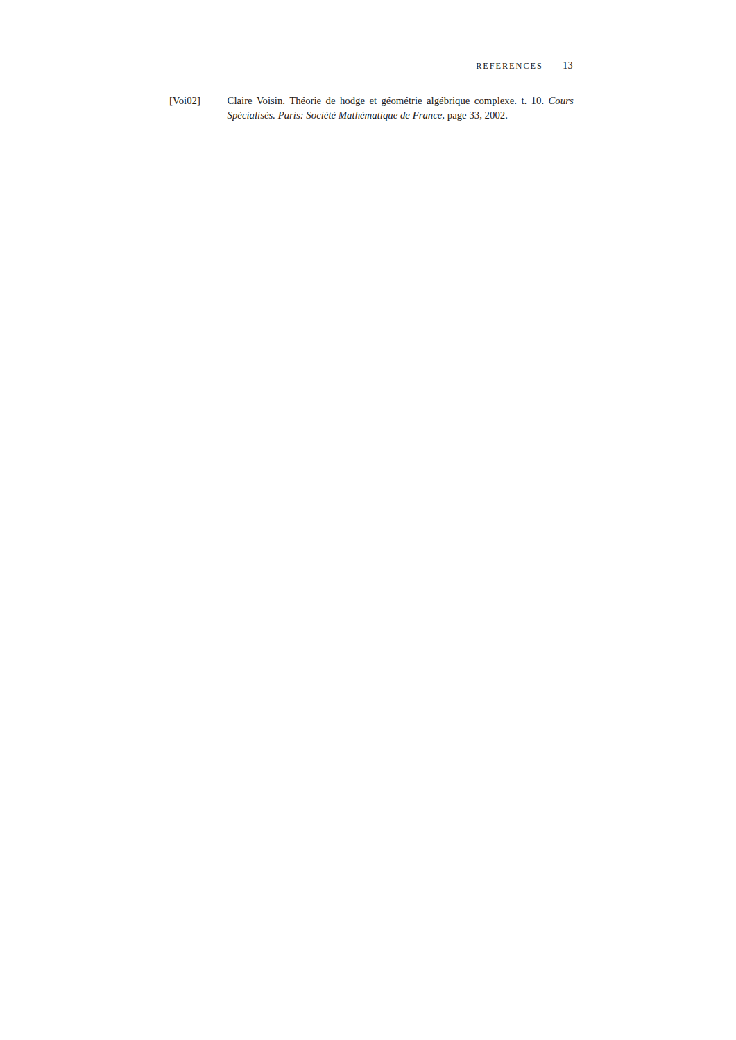References 13
[Voi02] Claire Voisin. Théorie de hodge et géométrie algébrique complexe. t. 10. Cours Spécialisés. Paris: Société Mathématique de France, page 33, 2002.